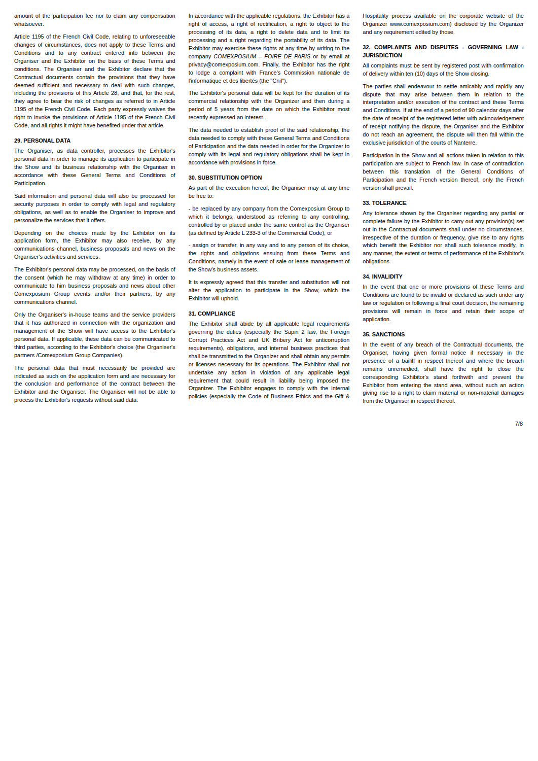amount of the participation fee nor to claim any compensation whatsoever.
Article 1195 of the French Civil Code, relating to unforeseeable changes of circumstances, does not apply to these Terms and Conditions and to any contract entered into between the Organiser and the Exhibitor on the basis of these Terms and conditions. The Organiser and the Exhibitor declare that the Contractual documents contain the provisions that they have deemed sufficient and necessary to deal with such changes, including the provisions of this Article 28, and that, for the rest, they agree to bear the risk of changes as referred to in Article 1195 of the French Civil Code. Each party expressly waives the right to invoke the provisions of Article 1195 of the French Civil Code, and all rights it might have benefited under that article.
29. Personal data
The Organiser, as data controller, processes the Exhibitor's personal data in order to manage its application to participate in the Show and its business relationship with the Organiser in accordance with these General Terms and Conditions of Participation.
Said information and personal data will also be processed for security purposes in order to comply with legal and regulatory obligations, as well as to enable the Organiser to improve and personalize the services that it offers.
Depending on the choices made by the Exhibitor on its application form, the Exhibitor may also receive, by any communications channel, business proposals and news on the Organiser's activities and services.
The Exhibitor's personal data may be processed, on the basis of the consent (which he may withdraw at any time) in order to communicate to him business proposals and news about other Comexposium Group events and/or their partners, by any communications channel.
Only the Organiser's in-house teams and the service providers that it has authorized in connection with the organization and management of the Show will have access to the Exhibitor's personal data. If applicable, these data can be communicated to third parties, according to the Exhibitor's choice (the Organiser's partners /Comexposium Group Companies).
The personal data that must necessarily be provided are indicated as such on the application form and are necessary for the conclusion and performance of the contract between the Exhibitor and the Organiser. The Organiser will not be able to process the Exhibitor's requests without said data.
In accordance with the applicable regulations, the Exhibitor has a right of access, a right of rectification, a right to object to the processing of its data, a right to delete data and to limit its processing and a right regarding the portability of its data. The Exhibitor may exercise these rights at any time by writing to the company COMEXPOSIUM – FOIRE DE PARIS or by email at privacy@comexposium.com. Finally, the Exhibitor has the right to lodge a complaint with France's Commission nationale de l'informatique et des libertés (the "Cnil").
The Exhibitor's personal data will be kept for the duration of its commercial relationship with the Organizer and then during a period of 5 years from the date on which the Exhibitor most recently expressed an interest.
The data needed to establish proof of the said relationship, the data needed to comply with these General Terms and Conditions of Participation and the data needed in order for the Organizer to comply with its legal and regulatory obligations shall be kept in accordance with provisions in force.
30. Substitution option
As part of the execution hereof, the Organiser may at any time be free to:
- be replaced by any company from the Comexposium Group to which it belongs, understood as referring to any controlling, controlled by or placed under the same control as the Organiser (as defined by Article L 233-3 of the Commercial Code), or
- assign or transfer, in any way and to any person of its choice, the rights and obligations ensuing from these Terms and Conditions, namely in the event of sale or lease management of the Show's business assets.
It is expressly agreed that this transfer and substitution will not alter the application to participate in the Show, which the Exhibitor will uphold.
31. Compliance
The Exhibitor shall abide by all applicable legal requirements governing the duties (especially the Sapin 2 law, the Foreign Corrupt Practices Act and UK Bribery Act for anticorruption requirements), obligations, and internal business practices that shall be transmitted to the Organizer and shall obtain any permits or licenses necessary for its operations. The Exhibitor shall not undertake any action in violation of any applicable legal requirement that could result in liability being imposed the Organizer. The Exhibitor engages to comply with the internal policies (especially the Code of Business Ethics and the Gift & Hospitality process available on the corporate website of the Organizer www.comexposium.com) disclosed by the Organizer and any requirement edited by those.
32. Complaints and disputes - Governing law - Jurisdiction
All complaints must be sent by registered post with confirmation of delivery within ten (10) days of the Show closing.
The parties shall endeavour to settle amicably and rapidly any dispute that may arise between them in relation to the interpretation and/or execution of the contract and these Terms and Conditions. If at the end of a period of 90 calendar days after the date of receipt of the registered letter with acknowledgement of receipt notifying the dispute, the Organiser and the Exhibitor do not reach an agreement, the dispute will then fall within the exclusive jurisdiction of the courts of Nanterre.
Participation in the Show and all actions taken in relation to this participation are subject to French law. In case of contradiction between this translation of the General Conditions of Participation and the French version thereof, only the French version shall prevail.
33. Tolerance
Any tolerance shown by the Organiser regarding any partial or complete failure by the Exhibitor to carry out any provision(s) set out in the Contractual documents shall under no circumstances, irrespective of the duration or frequency, give rise to any rights which benefit the Exhibitor nor shall such tolerance modify, in any manner, the extent or terms of performance of the Exhibitor's obligations.
34. Invalidity
In the event that one or more provisions of these Terms and Conditions are found to be invalid or declared as such under any law or regulation or following a final court decision, the remaining provisions will remain in force and retain their scope of application.
35. Sanctions
In the event of any breach of the Contractual documents, the Organiser, having given formal notice if necessary in the presence of a bailiff in respect thereof and where the breach remains unremedied, shall have the right to close the corresponding Exhibitor's stand forthwith and prevent the Exhibitor from entering the stand area, without such an action giving rise to a right to claim material or non-material damages from the Organiser in respect thereof.
7/8